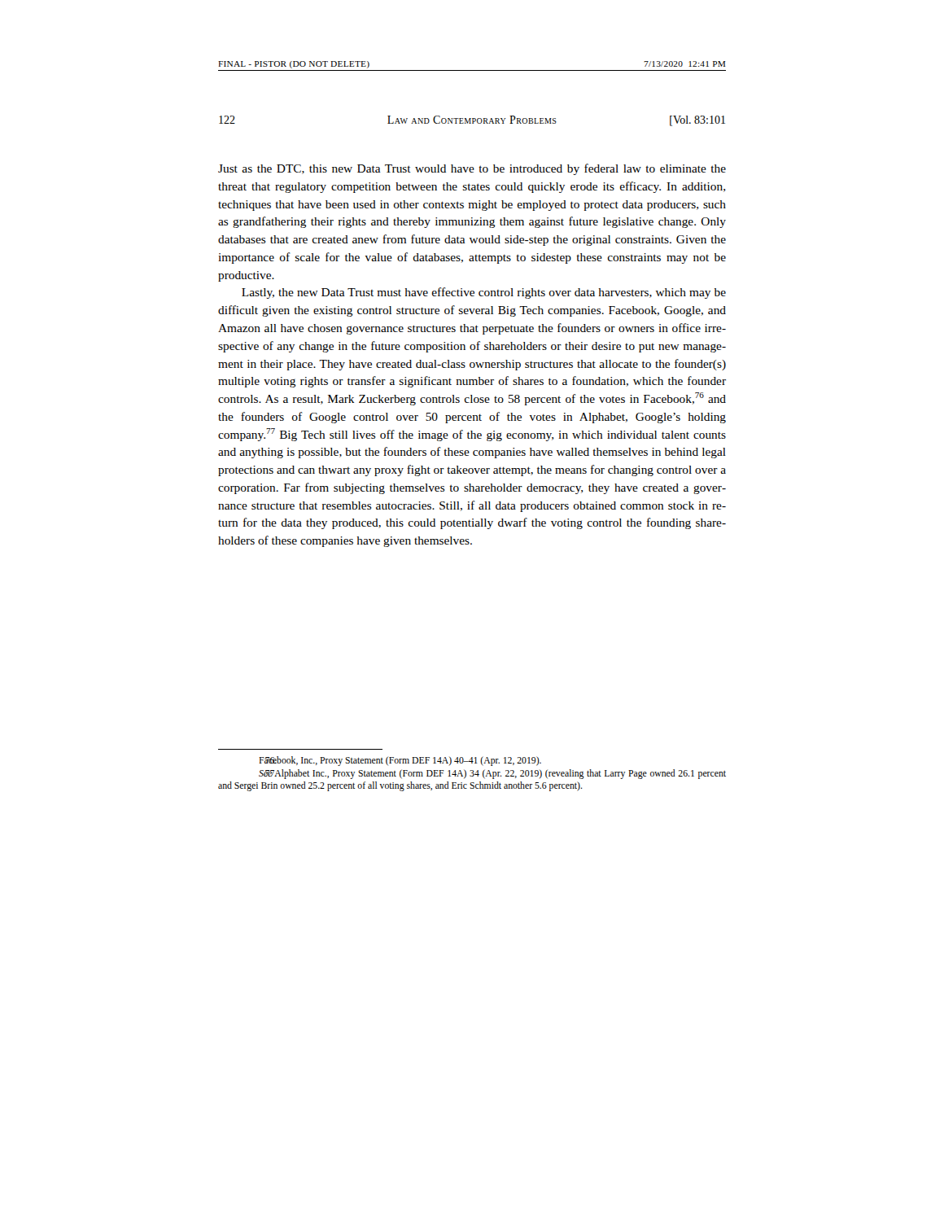Final - Pistor (Do Not Delete) 7/13/2020 12:41 PM
122 Law and Contemporary Problems [Vol. 83:101
Just as the DTC, this new Data Trust would have to be introduced by federal law to eliminate the threat that regulatory competition between the states could quickly erode its efficacy. In addition, techniques that have been used in other contexts might be employed to protect data producers, such as grandfathering their rights and thereby immunizing them against future legislative change. Only databases that are created anew from future data would side-step the original constraints. Given the importance of scale for the value of databases, attempts to sidestep these constraints may not be productive.
Lastly, the new Data Trust must have effective control rights over data harvesters, which may be difficult given the existing control structure of several Big Tech companies. Facebook, Google, and Amazon all have chosen governance structures that perpetuate the founders or owners in office irrespective of any change in the future composition of shareholders or their desire to put new management in their place. They have created dual-class ownership structures that allocate to the founder(s) multiple voting rights or transfer a significant number of shares to a foundation, which the founder controls. As a result, Mark Zuckerberg controls close to 58 percent of the votes in Facebook,76 and the founders of Google control over 50 percent of the votes in Alphabet, Google’s holding company.77 Big Tech still lives off the image of the gig economy, in which individual talent counts and anything is possible, but the founders of these companies have walled themselves in behind legal protections and can thwart any proxy fight or takeover attempt, the means for changing control over a corporation. Far from subjecting themselves to shareholder democracy, they have created a governance structure that resembles autocracies. Still, if all data producers obtained common stock in return for the data they produced, this could potentially dwarf the voting control the founding shareholders of these companies have given themselves.
76. Facebook, Inc., Proxy Statement (Form DEF 14A) 40–41 (Apr. 12, 2019).
77. See Alphabet Inc., Proxy Statement (Form DEF 14A) 34 (Apr. 22, 2019) (revealing that Larry Page owned 26.1 percent and Sergei Brin owned 25.2 percent of all voting shares, and Eric Schmidt another 5.6 percent).